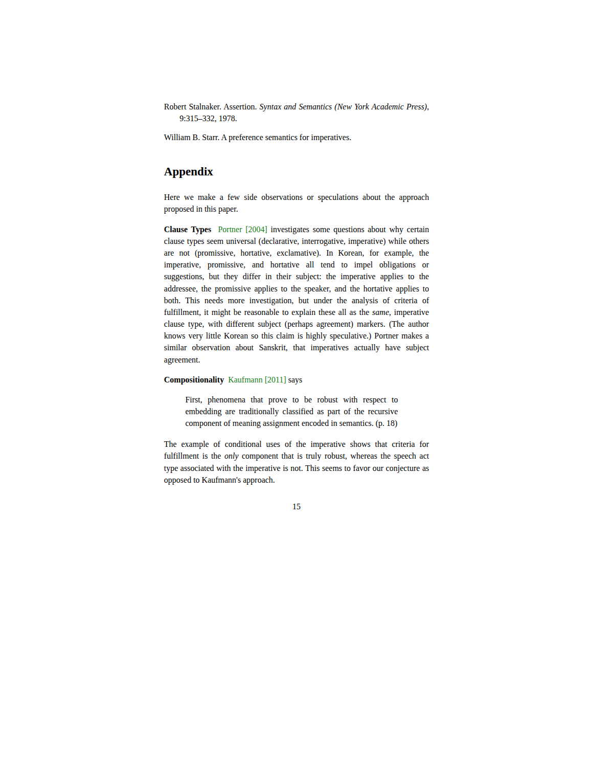Robert Stalnaker. Assertion. Syntax and Semantics (New York Academic Press), 9:315–332, 1978.
William B. Starr. A preference semantics for imperatives.
Appendix
Here we make a few side observations or speculations about the approach proposed in this paper.
Clause Types Portner [2004] investigates some questions about why certain clause types seem universal (declarative, interrogative, imperative) while others are not (promissive, hortative, exclamative). In Korean, for example, the imperative, promissive, and hortative all tend to impel obligations or suggestions, but they differ in their subject: the imperative applies to the addressee, the promissive applies to the speaker, and the hortative applies to both. This needs more investigation, but under the analysis of criteria of fulfillment, it might be reasonable to explain these all as the same, imperative clause type, with different subject (perhaps agreement) markers. (The author knows very little Korean so this claim is highly speculative.) Portner makes a similar observation about Sanskrit, that imperatives actually have subject agreement.
Compositionality Kaufmann [2011] says
First, phenomena that prove to be robust with respect to embedding are traditionally classified as part of the recursive component of meaning assignment encoded in semantics. (p. 18)
The example of conditional uses of the imperative shows that criteria for fulfillment is the only component that is truly robust, whereas the speech act type associated with the imperative is not. This seems to favor our conjecture as opposed to Kaufmann's approach.
15